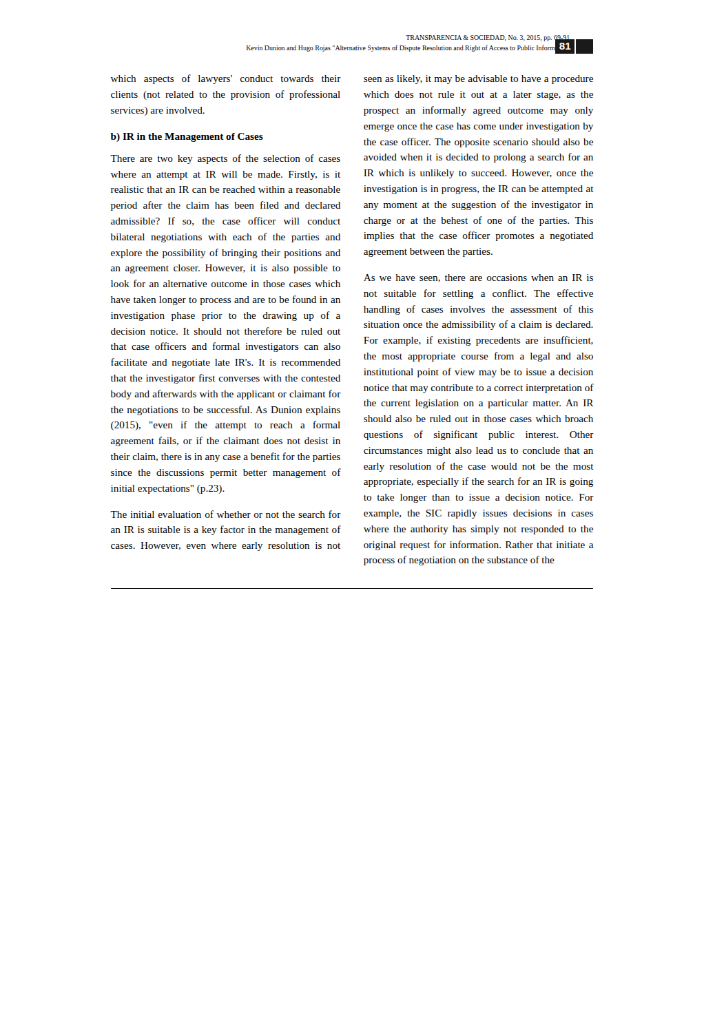81
TRANSPARENCIA & SOCIEDAD, No. 3, 2015, pp. 69-91.
Kevin Dunion and Hugo Rojas "Alternative Systems of Dispute Resolution and Right of Access to Public Information"
which aspects of lawyers' conduct towards their clients (not related to the provision of professional services) are involved.
b) IR in the Management of Cases
There are two key aspects of the selection of cases where an attempt at IR will be made. Firstly, is it realistic that an IR can be reached within a reasonable period after the claim has been filed and declared admissible? If so, the case officer will conduct bilateral negotiations with each of the parties and explore the possibility of bringing their positions and an agreement closer. However, it is also possible to look for an alternative outcome in those cases which have taken longer to process and are to be found in an investigation phase prior to the drawing up of a decision notice. It should not therefore be ruled out that case officers and formal investigators can also facilitate and negotiate late IR's. It is recommended that the investigator first converses with the contested body and afterwards with the applicant or claimant for the negotiations to be successful. As Dunion explains (2015), "even if the attempt to reach a formal agreement fails, or if the claimant does not desist in their claim, there is in any case a benefit for the parties since the discussions permit better management of initial expectations" (p.23).
The initial evaluation of whether or not the search for an IR is suitable is a key factor in the management of cases. However, even where early resolution is not seen as likely, it may be advisable to have a procedure which does not rule it out at a later stage, as the prospect an informally agreed outcome may only emerge once the case has come under investigation by the case officer. The opposite scenario should also be avoided when it is decided to prolong a search for an IR which is unlikely to succeed. However, once the investigation is in progress, the IR can be attempted at any moment at the suggestion of the investigator in charge or at the behest of one of the parties. This implies that the case officer promotes a negotiated agreement between the parties.
As we have seen, there are occasions when an IR is not suitable for settling a conflict. The effective handling of cases involves the assessment of this situation once the admissibility of a claim is declared. For example, if existing precedents are insufficient, the most appropriate course from a legal and also institutional point of view may be to issue a decision notice that may contribute to a correct interpretation of the current legislation on a particular matter. An IR should also be ruled out in those cases which broach questions of significant public interest. Other circumstances might also lead us to conclude that an early resolution of the case would not be the most appropriate, especially if the search for an IR is going to take longer than to issue a decision notice. For example, the SIC rapidly issues decisions in cases where the authority has simply not responded to the original request for information. Rather that initiate a process of negotiation on the substance of the